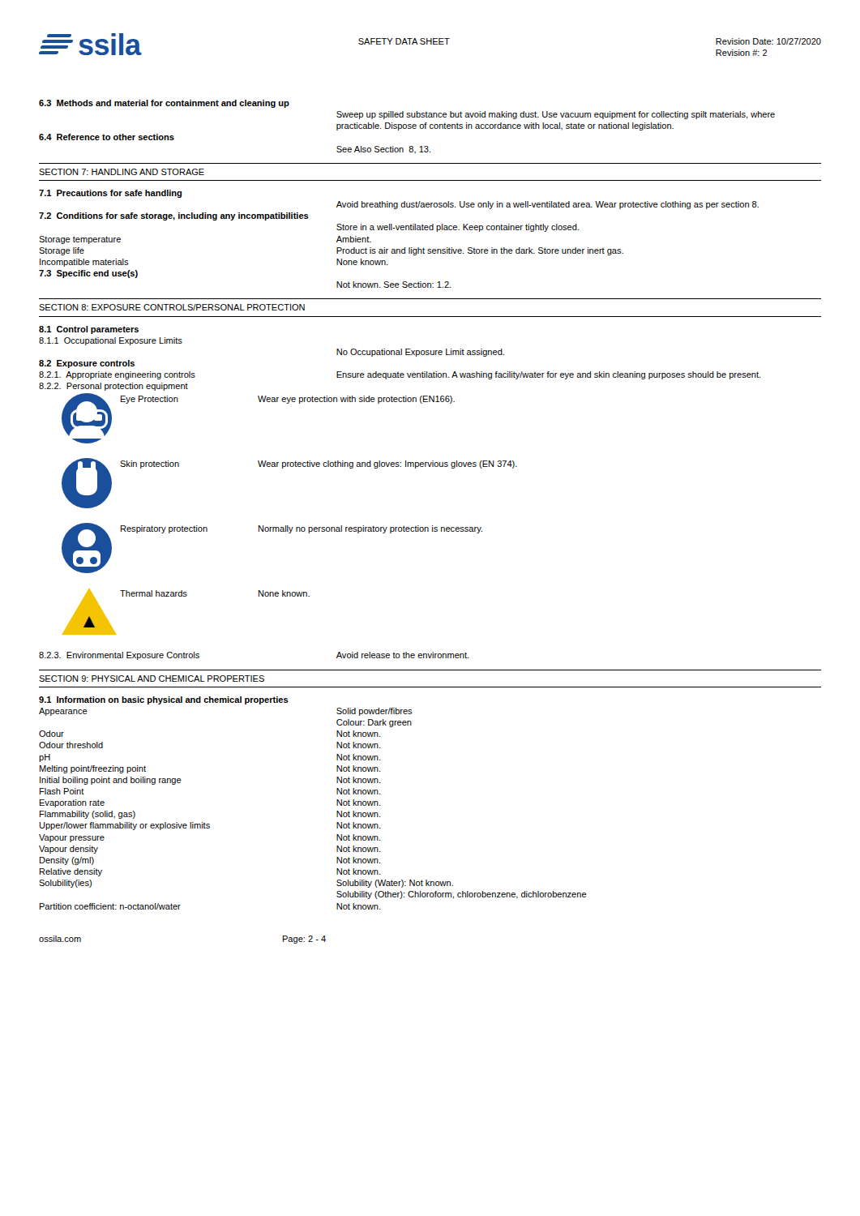ssila
SAFETY DATA SHEET
Revision Date: 10/27/2020
Revision #: 2
| 6.3 Methods and material for containment and cleaning up | |
| | Sweep up spilled substance but avoid making dust. Use vacuum equipment for collecting spilt materials, where practicable. Dispose of contents in accordance with local, state or national legislation. |
| 6.4 Reference to other sections | |
| | See Also Section 8, 13. |
SECTION 7: HANDLING AND STORAGE
| 7.1 Precautions for safe handling | |
| | Avoid breathing dust/aerosols. Use only in a well-ventilated area. Wear protective clothing as per section 8. |
| 7.2 Conditions for safe storage, including any incompatibilities |
| | Store in a well-ventilated place. Keep container tightly closed. |
| Storage temperature | Ambient. |
| Storage life | Product is air and light sensitive. Store in the dark. Store under inert gas. |
| Incompatible materials | None known. |
| 7.3 Specific end use(s) | |
| | Not known. See Section: 1.2. |
SECTION 8: EXPOSURE CONTROLS/PERSONAL PROTECTION
| 8.1 Control parameters | |
| 8.1.1 Occupational Exposure Limits | |
| | No Occupational Exposure Limit assigned. |
| 8.2 Exposure controls | |
| 8.2.1. Appropriate engineering controls | Ensure adequate ventilation. A washing facility/water for eye and skin cleaning purposes should be present. |
| 8.2.2. Personal protection equipment | |
| | Eye Protection | Wear eye protection with side protection (EN166). |
| | Skin protection | Wear protective clothing and gloves: Impervious gloves (EN 374). |
| | Respiratory protection | Normally no personal respiratory protection is necessary. |
| ▲ | Thermal hazards | None known. |
| 8.2.3. Environmental Exposure Controls | Avoid release to the environment. |
SECTION 9: PHYSICAL AND CHEMICAL PROPERTIES
9.1 Information on basic physical and chemical properties
| Appearance | Solid powder/fibres |
| | Colour: Dark green |
| Odour | Not known. |
| Odour threshold | Not known. |
| pH | Not known. |
| Melting point/freezing point | Not known. |
| Initial boiling point and boiling range | Not known. |
| Flash Point | Not known. |
| Evaporation rate | Not known. |
| Flammability (solid, gas) | Not known. |
| Upper/lower flammability or explosive limits | Not known. |
| Vapour pressure | Not known. |
| Vapour density | Not known. |
| Density (g/ml) | Not known. |
| Relative density | Not known. |
| Solubility(ies) | Solubility (Water): Not known. |
| | Solubility (Other): Chloroform, chlorobenzene, dichlorobenzene |
| Partition coefficient: n-octanol/water | Not known. |
ossila.com
Page: 2 - 4